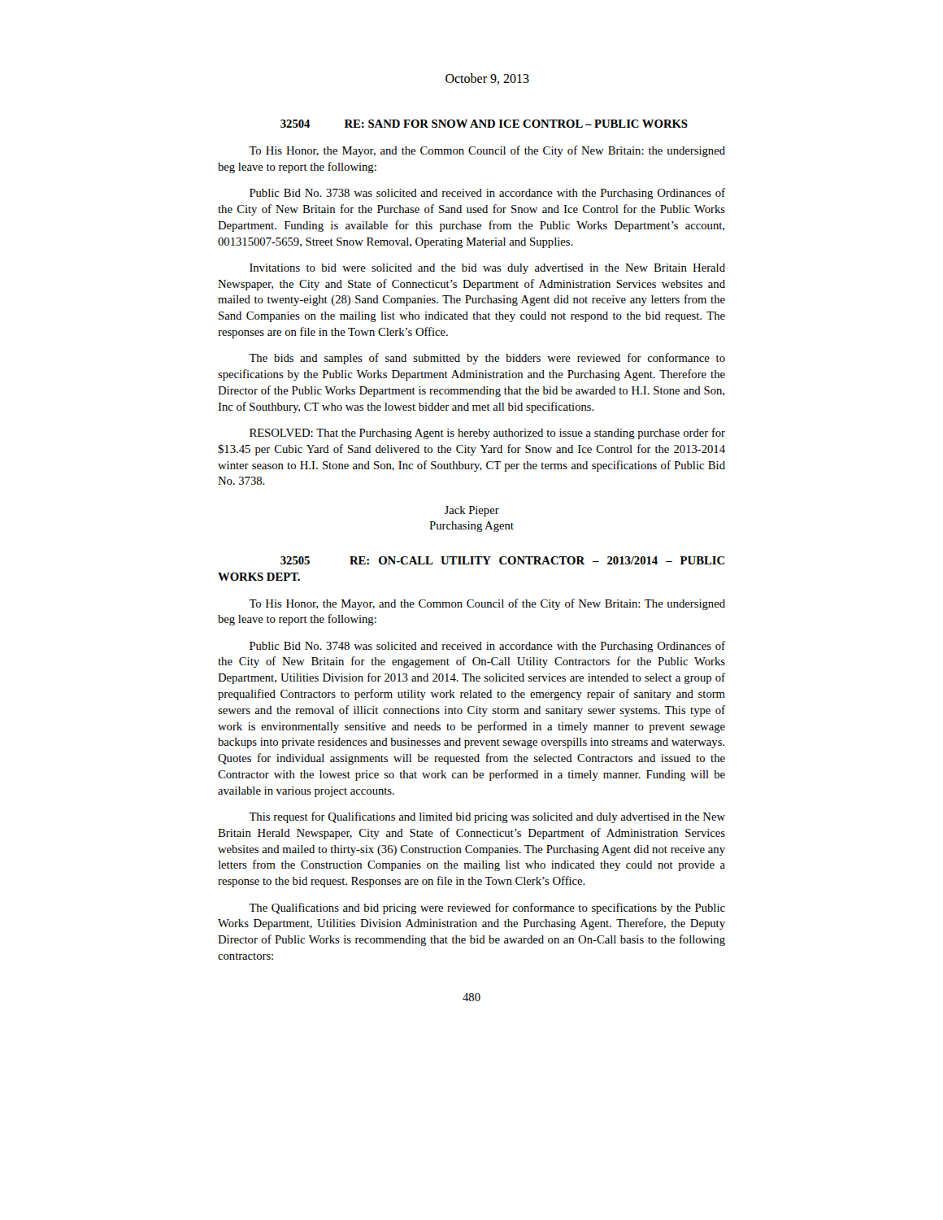October 9, 2013
32504 RE: SAND FOR SNOW AND ICE CONTROL – PUBLIC WORKS
To His Honor, the Mayor, and the Common Council of the City of New Britain: the undersigned beg leave to report the following:
Public Bid No. 3738 was solicited and received in accordance with the Purchasing Ordinances of the City of New Britain for the Purchase of Sand used for Snow and Ice Control for the Public Works Department. Funding is available for this purchase from the Public Works Department’s account, 001315007-5659, Street Snow Removal, Operating Material and Supplies.
Invitations to bid were solicited and the bid was duly advertised in the New Britain Herald Newspaper, the City and State of Connecticut’s Department of Administration Services websites and mailed to twenty-eight (28) Sand Companies. The Purchasing Agent did not receive any letters from the Sand Companies on the mailing list who indicated that they could not respond to the bid request. The responses are on file in the Town Clerk’s Office.
The bids and samples of sand submitted by the bidders were reviewed for conformance to specifications by the Public Works Department Administration and the Purchasing Agent. Therefore the Director of the Public Works Department is recommending that the bid be awarded to H.I. Stone and Son, Inc of Southbury, CT who was the lowest bidder and met all bid specifications.
RESOLVED: That the Purchasing Agent is hereby authorized to issue a standing purchase order for $13.45 per Cubic Yard of Sand delivered to the City Yard for Snow and Ice Control for the 2013-2014 winter season to H.I. Stone and Son, Inc of Southbury, CT per the terms and specifications of Public Bid No. 3738.
Jack Pieper Purchasing Agent
32505 RE: ON-CALL UTILITY CONTRACTOR – 2013/2014 – PUBLIC WORKS DEPT.
To His Honor, the Mayor, and the Common Council of the City of New Britain: The undersigned beg leave to report the following:
Public Bid No. 3748 was solicited and received in accordance with the Purchasing Ordinances of the City of New Britain for the engagement of On-Call Utility Contractors for the Public Works Department, Utilities Division for 2013 and 2014. The solicited services are intended to select a group of prequalified Contractors to perform utility work related to the emergency repair of sanitary and storm sewers and the removal of illicit connections into City storm and sanitary sewer systems. This type of work is environmentally sensitive and needs to be performed in a timely manner to prevent sewage backups into private residences and businesses and prevent sewage overspills into streams and waterways. Quotes for individual assignments will be requested from the selected Contractors and issued to the Contractor with the lowest price so that work can be performed in a timely manner. Funding will be available in various project accounts.
This request for Qualifications and limited bid pricing was solicited and duly advertised in the New Britain Herald Newspaper, City and State of Connecticut’s Department of Administration Services websites and mailed to thirty-six (36) Construction Companies. The Purchasing Agent did not receive any letters from the Construction Companies on the mailing list who indicated they could not provide a response to the bid request. Responses are on file in the Town Clerk’s Office.
The Qualifications and bid pricing were reviewed for conformance to specifications by the Public Works Department, Utilities Division Administration and the Purchasing Agent. Therefore, the Deputy Director of Public Works is recommending that the bid be awarded on an On-Call basis to the following contractors:
480